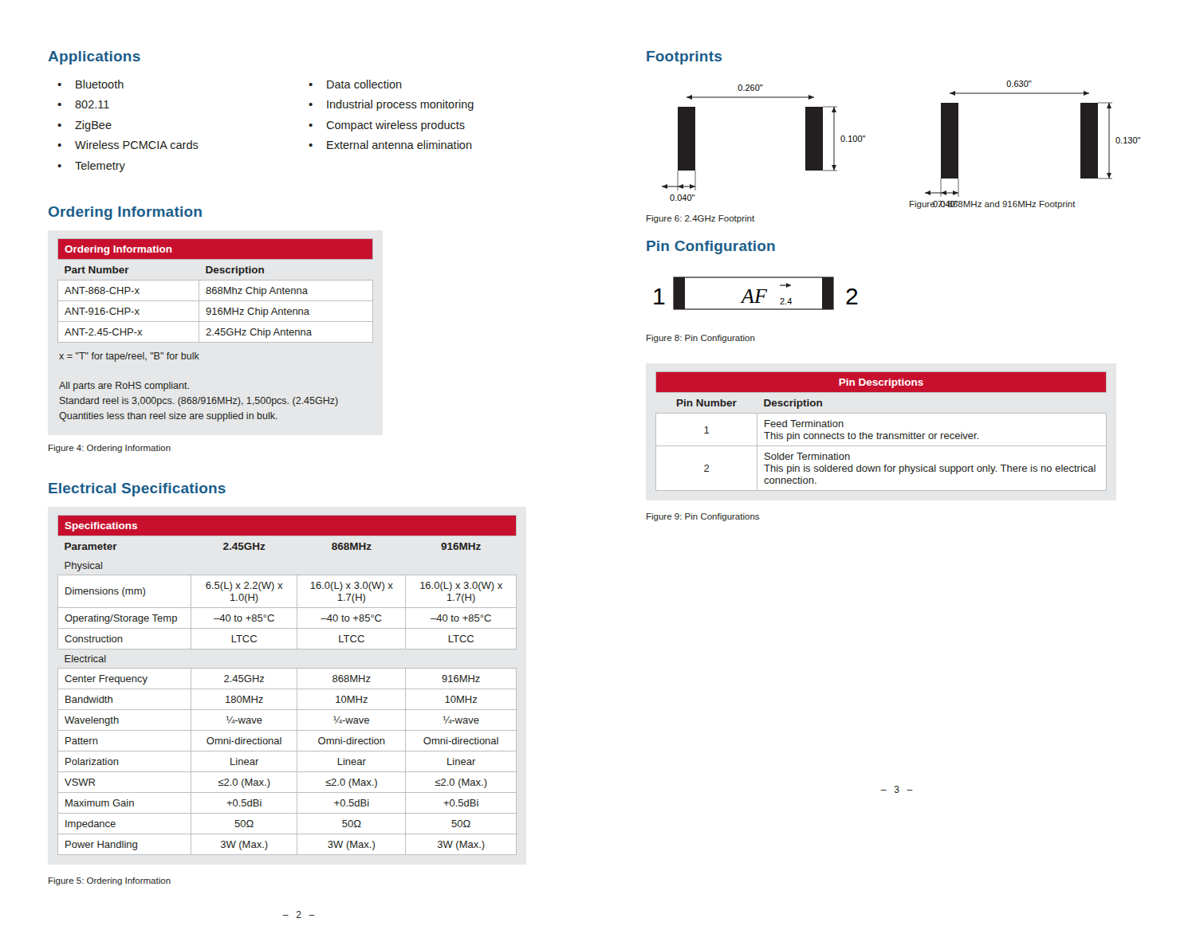Applications
Bluetooth
802.11
ZigBee
Wireless PCMCIA cards
Telemetry
Data collection
Industrial process monitoring
Compact wireless products
External antenna elimination
Ordering Information
| Ordering Information |
| --- |
| Part Number | Description |
| ANT-868-CHP-x | 868Mhz Chip Antenna |
| ANT-916-CHP-x | 916MHz Chip Antenna |
| ANT-2.45-CHP-x | 2.45GHz Chip Antenna |
x = "T" for tape/reel, "B" for bulk
All parts are RoHS compliant.
Standard reel is 3,000pcs. (868/916MHz), 1,500pcs. (2.45GHz)
Quantities less than reel size are supplied in bulk.
Figure 4: Ordering Information
Electrical Specifications
| Specifications |
| --- |
| Parameter | 2.45GHz | 868MHz | 916MHz |
| Physical |
| Dimensions (mm) | 6.5(L) x 2.2(W) x 1.0(H) | 16.0(L) x 3.0(W) x 1.7(H) | 16.0(L) x 3.0(W) x 1.7(H) |
| Operating/Storage Temp | –40 to +85°C | –40 to +85°C | –40 to +85°C |
| Construction | LTCC | LTCC | LTCC |
| Electrical |
| Center Frequency | 2.45GHz | 868MHz | 916MHz |
| Bandwidth | 180MHz | 10MHz | 10MHz |
| Wavelength | ¼-wave | ¼-wave | ¼-wave |
| Pattern | Omni-directional | Omni-direction | Omni-directional |
| Polarization | Linear | Linear | Linear |
| VSWR | ≤2.0 (Max.) | ≤2.0 (Max.) | ≤2.0 (Max.) |
| Maximum Gain | +0.5dBi | +0.5dBi | +0.5dBi |
| Impedance | 50Ω | 50Ω | 50Ω |
| Power Handling | 3W (Max.) | 3W (Max.) | 3W (Max.) |
Figure 5: Ordering Information
– 2 –
Footprints
0.260" 0.100" 0.040"
Figure 6: 2.4GHz Footprint
0.630" 0.130" 0.040"
Figure 7: 868MHz and 916MHz Footprint
Pin Configuration
1 AF 2.4 2
Figure 8: Pin Configuration
| Pin Descriptions |
| --- |
| Pin Number | Description |
| 1 | Feed Termination This pin connects to the transmitter or receiver. |
| 2 | Solder Termination This pin is soldered down for physical support only. There is no electrical connection. |
Figure 9: Pin Configurations
– 3 –